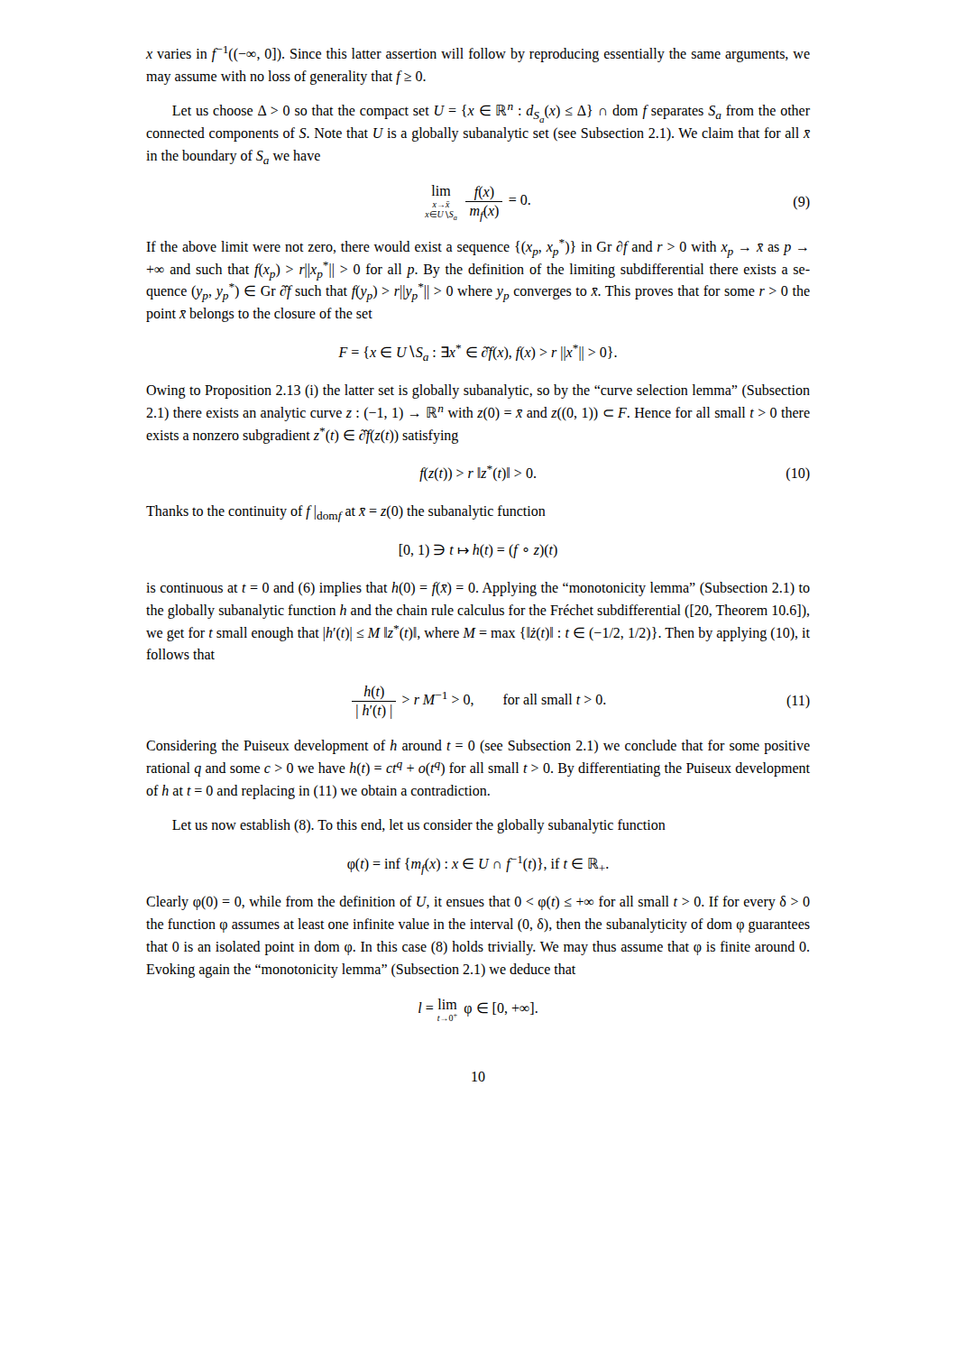x varies in f−1((−∞, 0]). Since this latter assertion will follow by reproducing essentially the same arguments, we may assume with no loss of generality that f ≥ 0.
Let us choose Δ > 0 so that the compact set U = {x ∈ ℝn : dSa(x) ≤ Δ} ∩ dom f separates Sa from the other connected components of S. Note that U is a globally subanalytic set (see Subsection 2.1). We claim that for all x̄ in the boundary of Sa we have
lim x→x̄
x∈U∖Sa f(x) mf(x) = 0. (9)
If the above limit were not zero, there would exist a sequence {(xp, xp*)} in Gr ∂f and r > 0 with xp → x̄ as p → +∞ and such that f(xp) > r||xp*|| > 0 for all p. By the definition of the limiting subdifferential there exists a sequence (yp, yp*) ∈ Gr ∂̂f such that f(yp) > r||yp*|| > 0 where yp converges to x̄. This proves that for some r > 0 the point x̄ belongs to the closure of the set
F = {x ∈ U∖Sa : ∃x* ∈ ∂̂f(x), f(x) > r ||x*|| > 0}.
Owing to Proposition 2.13 (i) the latter set is globally subanalytic, so by the “curve selection lemma” (Subsection 2.1) there exists an analytic curve z : (−1, 1) → ℝn with z(0) = x̄ and z((0, 1)) ⊂ F. Hence for all small t > 0 there exists a nonzero subgradient z*(t) ∈ ∂̂f(z(t)) satisfying
f(z(t)) > r ‖z*(t)‖ > 0. (10)
Thanks to the continuity of f |domf at x̄ = z(0) the subanalytic function
[0, 1) ∋ t ↦ h(t) = (f ∘ z)(t)
is continuous at t = 0 and (6) implies that h(0) = f(x̄) = 0. Applying the “monotonicity lemma” (Subsection 2.1) to the globally subanalytic function h and the chain rule calculus for the Fréchet subdifferential ([20, Theorem 10.6]), we get for t small enough that |h′(t)| ≤ M ‖z*(t)‖, where M = max {‖ż(t)‖ : t ∈ (−1/2, 1/2)}. Then by applying (10), it follows that
h(t)| h′(t) | > r M−1 > 0, for all small t > 0. (11)
Considering the Puiseux development of h around t = 0 (see Subsection 2.1) we conclude that for some positive rational q and some c > 0 we have h(t) = ctq + o(tq) for all small t > 0. By differentiating the Puiseux development of h at t = 0 and replacing in (11) we obtain a contradiction.
Let us now establish (8). To this end, let us consider the globally subanalytic function
φ(t) = inf {mf(x) : x ∈ U ∩ f−1(t)}, if t ∈ ℝ+.
Clearly φ(0) = 0, while from the definition of U, it ensues that 0 < φ(t) ≤ +∞ for all small t > 0. If for every δ > 0 the function φ assumes at least one infinite value in the interval (0, δ), then the subanalyticity of dom φ guarantees that 0 is an isolated point in dom φ. In this case (8) holds trivially. We may thus assume that φ is finite around 0. Evoking again the “monotonicity lemma” (Subsection 2.1) we deduce that
l = lim t→0+ φ ∈ [0, +∞].
10